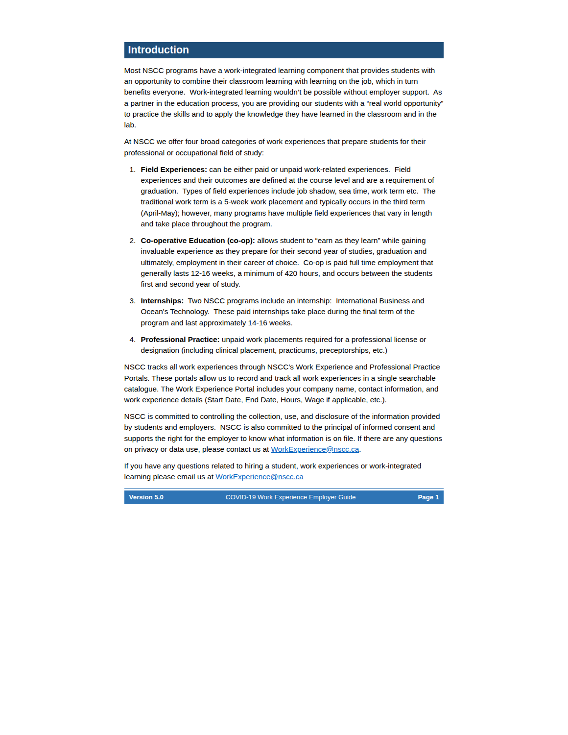Introduction
Most NSCC programs have a work-integrated learning component that provides students with an opportunity to combine their classroom learning with learning on the job, which in turn benefits everyone. Work-integrated learning wouldn’t be possible without employer support. As a partner in the education process, you are providing our students with a “real world opportunity” to practice the skills and to apply the knowledge they have learned in the classroom and in the lab.
At NSCC we offer four broad categories of work experiences that prepare students for their professional or occupational field of study:
Field Experiences: can be either paid or unpaid work-related experiences. Field experiences and their outcomes are defined at the course level and are a requirement of graduation. Types of field experiences include job shadow, sea time, work term etc. The traditional work term is a 5-week work placement and typically occurs in the third term (April-May); however, many programs have multiple field experiences that vary in length and take place throughout the program.
Co-operative Education (co-op): allows student to “earn as they learn” while gaining invaluable experience as they prepare for their second year of studies, graduation and ultimately, employment in their career of choice. Co-op is paid full time employment that generally lasts 12-16 weeks, a minimum of 420 hours, and occurs between the students first and second year of study.
Internships: Two NSCC programs include an internship: International Business and Ocean's Technology. These paid internships take place during the final term of the program and last approximately 14-16 weeks.
Professional Practice: unpaid work placements required for a professional license or designation (including clinical placement, practicums, preceptorships, etc.)
NSCC tracks all work experiences through NSCC’s Work Experience and Professional Practice Portals. These portals allow us to record and track all work experiences in a single searchable catalogue. The Work Experience Portal includes your company name, contact information, and work experience details (Start Date, End Date, Hours, Wage if applicable, etc.).
NSCC is committed to controlling the collection, use, and disclosure of the information provided by students and employers. NSCC is also committed to the principal of informed consent and supports the right for the employer to know what information is on file. If there are any questions on privacy or data use, please contact us at WorkExperience@nscc.ca.
If you have any questions related to hiring a student, work experiences or work-integrated learning please email us at WorkExperience@nscc.ca
Version 5.0 COVID-19 Work Experience Employer Guide Page 1